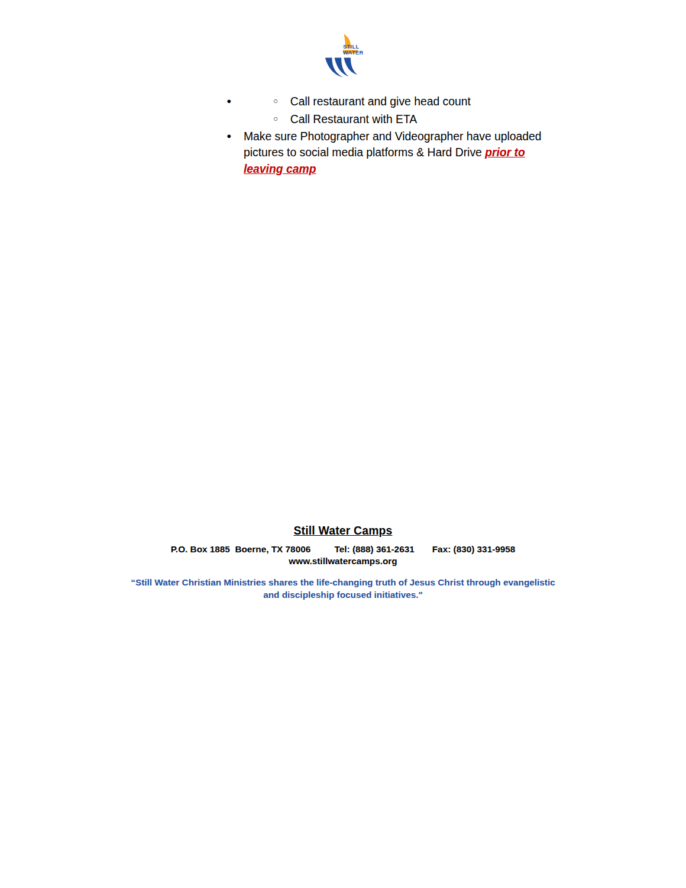STILL WATER
Call restaurant and give head count
Call Restaurant with ETA
Make sure Photographer and Videographer have uploaded pictures to social media platforms & Hard Drive prior to leaving camp
Still Water Camps
P.O. Box 1885 Boerne, TX 78006 Tel: (888) 361-2631 Fax: (830) 331-9958
www.stillwatercamps.org
“Still Water Christian Ministries shares the life-changing truth of Jesus Christ through evangelistic and discipleship focused initiatives."